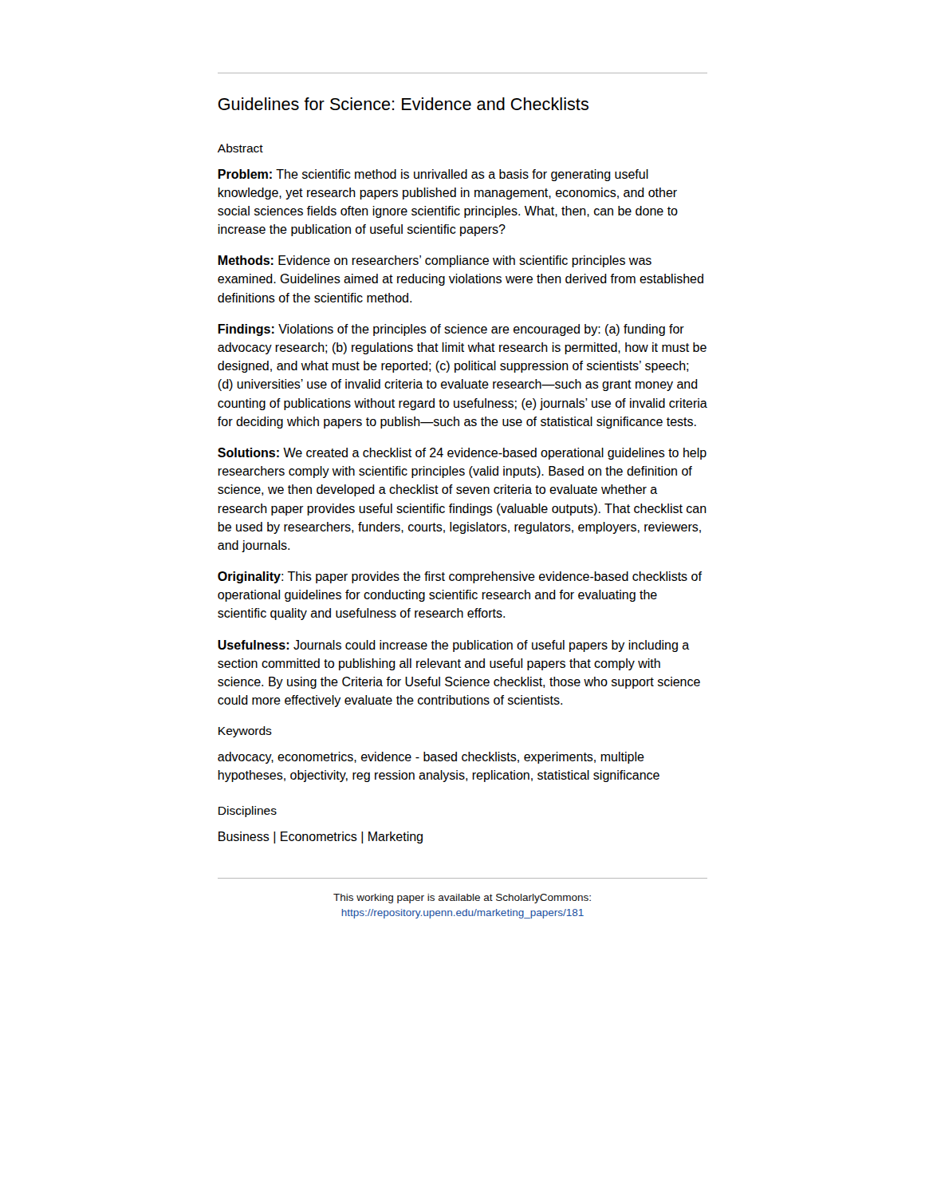Guidelines for Science: Evidence and Checklists
Abstract
Problem: The scientific method is unrivalled as a basis for generating useful knowledge, yet research papers published in management, economics, and other social sciences fields often ignore scientific principles. What, then, can be done to increase the publication of useful scientific papers?
Methods: Evidence on researchers’ compliance with scientific principles was examined. Guidelines aimed at reducing violations were then derived from established definitions of the scientific method.
Findings: Violations of the principles of science are encouraged by: (a) funding for advocacy research; (b) regulations that limit what research is permitted, how it must be designed, and what must be reported; (c) political suppression of scientists’ speech; (d) universities’ use of invalid criteria to evaluate research—such as grant money and counting of publications without regard to usefulness; (e) journals’ use of invalid criteria for deciding which papers to publish—such as the use of statistical significance tests.
Solutions: We created a checklist of 24 evidence-based operational guidelines to help researchers comply with scientific principles (valid inputs). Based on the definition of science, we then developed a checklist of seven criteria to evaluate whether a research paper provides useful scientific findings (valuable outputs). That checklist can be used by researchers, funders, courts, legislators, regulators, employers, reviewers, and journals.
Originality: This paper provides the first comprehensive evidence-based checklists of operational guidelines for conducting scientific research and for evaluating the scientific quality and usefulness of research efforts.
Usefulness: Journals could increase the publication of useful papers by including a section committed to publishing all relevant and useful papers that comply with science. By using the Criteria for Useful Science checklist, those who support science could more effectively evaluate the contributions of scientists.
Keywords
advocacy, econometrics, evidence - based checklists, experiments, multiple hypotheses, objectivity, reg ression analysis, replication, statistical significance
Disciplines
Business | Econometrics | Marketing
This working paper is available at ScholarlyCommons: https://repository.upenn.edu/marketing_papers/181